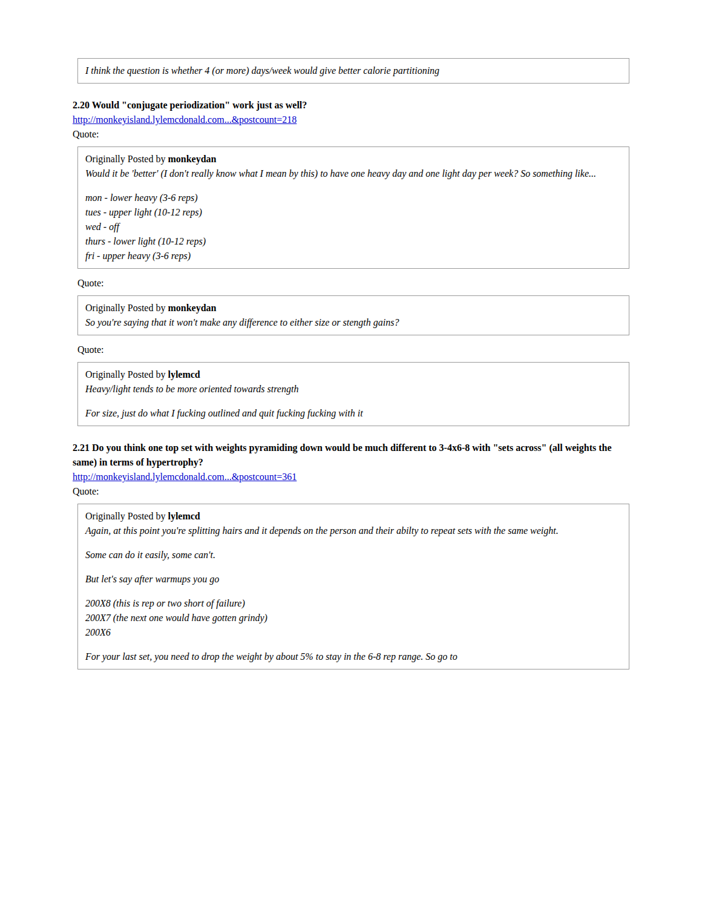I think the question is whether 4 (or more) days/week would give better calorie partitioning
2.20 Would "conjugate periodization" work just as well?
http://monkeyisland.lylemcdonald.com...&postcount=218
Quote:
Originally Posted by monkeydan
Would it be 'better' (I don't really know what I mean by this) to have one heavy day and one light day per week? So something like...
mon - lower heavy (3-6 reps)
tues - upper light (10-12 reps)
wed - off
thurs - lower light (10-12 reps)
fri - upper heavy (3-6 reps)
Quote:
Originally Posted by monkeydan
So you're saying that it won't make any difference to either size or stength gains?
Quote:
Originally Posted by lylemcd
Heavy/light tends to be more oriented towards strength
For size, just do what I fucking outlined and quit fucking fucking with it
2.21 Do you think one top set with weights pyramiding down would be much different to 3-4x6-8 with "sets across" (all weights the same) in terms of hypertrophy?
http://monkeyisland.lylemcdonald.com...&postcount=361
Quote:
Originally Posted by lylemcd
Again, at this point you're splitting hairs and it depends on the person and their abilty to repeat sets with the same weight.
Some can do it easily, some can't.
But let's say after warmups you go
200X8 (this is rep or two short of failure)
200X7 (the next one would have gotten grindy)
200X6
For your last set, you need to drop the weight by about 5% to stay in the 6-8 rep range. So go to